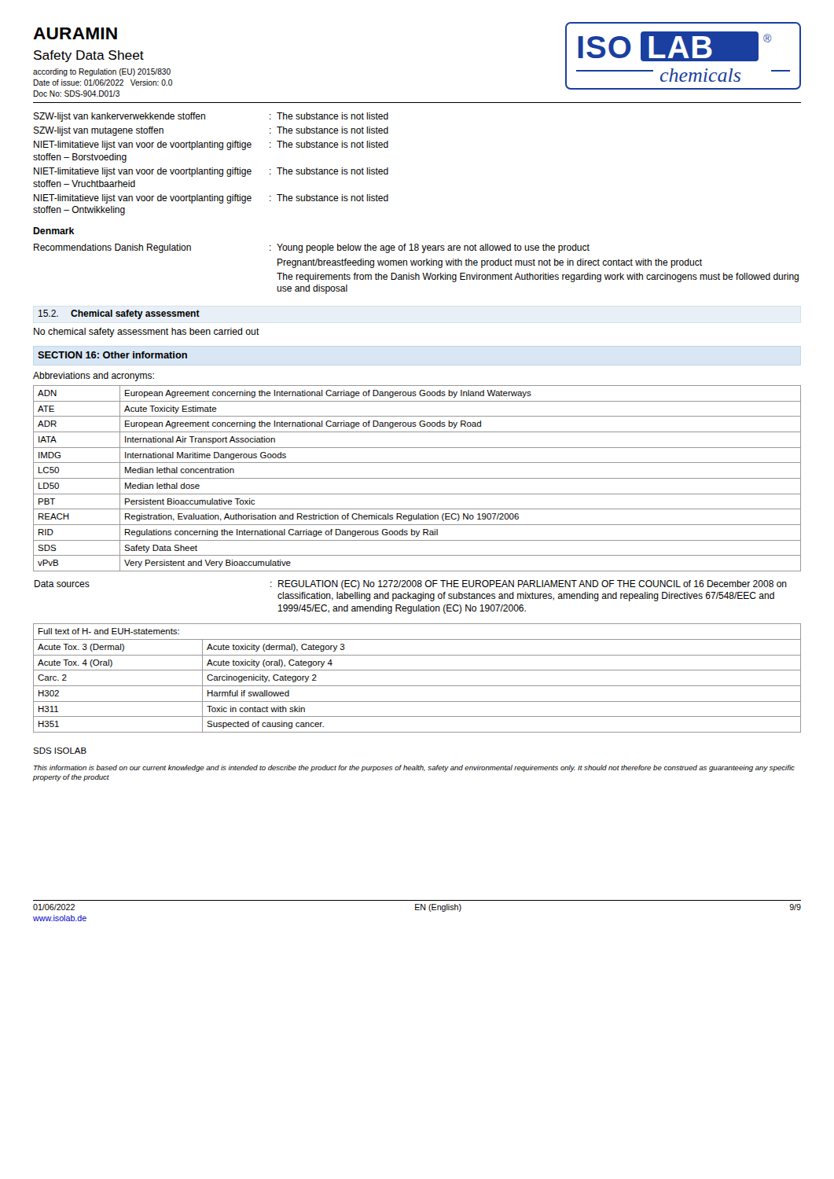AURAMIN
Safety Data Sheet
according to Regulation (EU) 2015/830
Date of issue: 01/06/2022 Version: 0.0
Doc No: SDS-904.D01/3
ISO LAB ® chemicals
| SZW-lijst van kankerverwekkende stoffen | : | The substance is not listed |
| SZW-lijst van mutagene stoffen | : | The substance is not listed |
| NIET-limitatieve lijst van voor de voortplanting giftige stoffen – Borstvoeding | : | The substance is not listed |
| NIET-limitatieve lijst van voor de voortplanting giftige stoffen – Vruchtbaarheid | : | The substance is not listed |
| NIET-limitatieve lijst van voor de voortplanting giftige stoffen – Ontwikkeling | : | The substance is not listed |
Denmark
| Recommendations Danish Regulation | : | Young people below the age of 18 years are not allowed to use the product |
| | | Pregnant/breastfeeding women working with the product must not be in direct contact with the product |
| | | The requirements from the Danish Working Environment Authorities regarding work with carcinogens must be followed during use and disposal |
15.2. Chemical safety assessment
No chemical safety assessment has been carried out
SECTION 16: Other information
Abbreviations and acronyms:
| ADN | European Agreement concerning the International Carriage of Dangerous Goods by Inland Waterways |
| ATE | Acute Toxicity Estimate |
| ADR | European Agreement concerning the International Carriage of Dangerous Goods by Road |
| IATA | International Air Transport Association |
| IMDG | International Maritime Dangerous Goods |
| LC50 | Median lethal concentration |
| LD50 | Median lethal dose |
| PBT | Persistent Bioaccumulative Toxic |
| REACH | Registration, Evaluation, Authorisation and Restriction of Chemicals Regulation (EC) No 1907/2006 |
| RID | Regulations concerning the International Carriage of Dangerous Goods by Rail |
| SDS | Safety Data Sheet |
| vPvB | Very Persistent and Very Bioaccumulative |
| Data sources | : | REGULATION (EC) No 1272/2008 OF THE EUROPEAN PARLIAMENT AND OF THE COUNCIL of 16 December 2008 on classification, labelling and packaging of substances and mixtures, amending and repealing Directives 67/548/EEC and 1999/45/EC, and amending Regulation (EC) No 1907/2006. |
| Full text of H- and EUH-statements: |
| Acute Tox. 3 (Dermal) | Acute toxicity (dermal), Category 3 |
| Acute Tox. 4 (Oral) | Acute toxicity (oral), Category 4 |
| Carc. 2 | Carcinogenicity, Category 2 |
| H302 | Harmful if swallowed |
| H311 | Toxic in contact with skin |
| H351 | Suspected of causing cancer. |
SDS ISOLAB
This information is based on our current knowledge and is intended to describe the product for the purposes of health, safety and environmental requirements only. It should not therefore be construed as guaranteeing any specific property of the product
01/06/2022
www.isolab.de
EN (English)
9/9